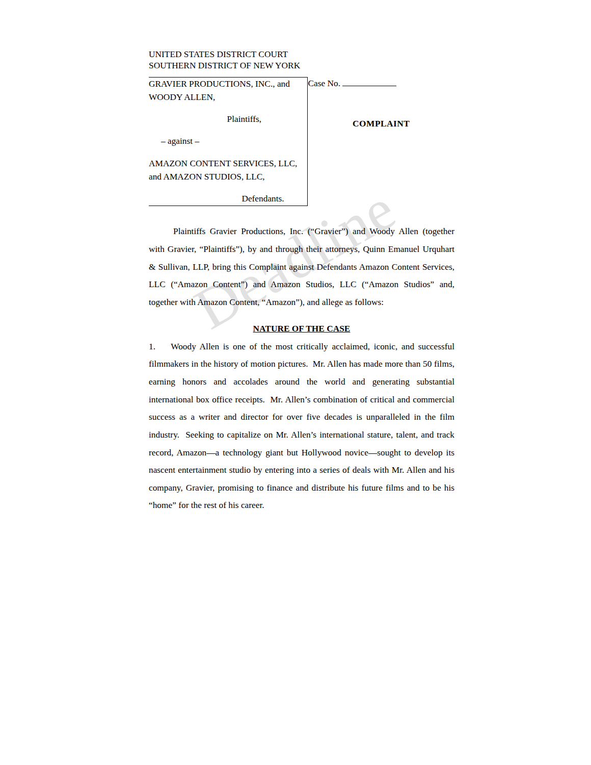Deadline
UNITED STATES DISTRICT COURT
SOUTHERN DISTRICT OF NEW YORK
| GRAVIER PRODUCTIONS, INC., and WOODY ALLEN, Plaintiffs, – against – AMAZON CONTENT SERVICES, LLC, and AMAZON STUDIOS, LLC, Defendants. | Case No. COMPLAINT |
Plaintiffs Gravier Productions, Inc. (“Gravier”) and Woody Allen (together with Gravier, “Plaintiffs”), by and through their attorneys, Quinn Emanuel Urquhart & Sullivan, LLP, bring this Complaint against Defendants Amazon Content Services, LLC (“Amazon Content”) and Amazon Studios, LLC (“Amazon Studios” and, together with Amazon Content, “Amazon”), and allege as follows:
NATURE OF THE CASE
1. Woody Allen is one of the most critically acclaimed, iconic, and successful filmmakers in the history of motion pictures. Mr. Allen has made more than 50 films, earning honors and accolades around the world and generating substantial international box office receipts. Mr. Allen’s combination of critical and commercial success as a writer and director for over five decades is unparalleled in the film industry. Seeking to capitalize on Mr. Allen’s international stature, talent, and track record, Amazon—a technology giant but Hollywood novice—sought to develop its nascent entertainment studio by entering into a series of deals with Mr. Allen and his company, Gravier, promising to finance and distribute his future films and to be his “home” for the rest of his career.